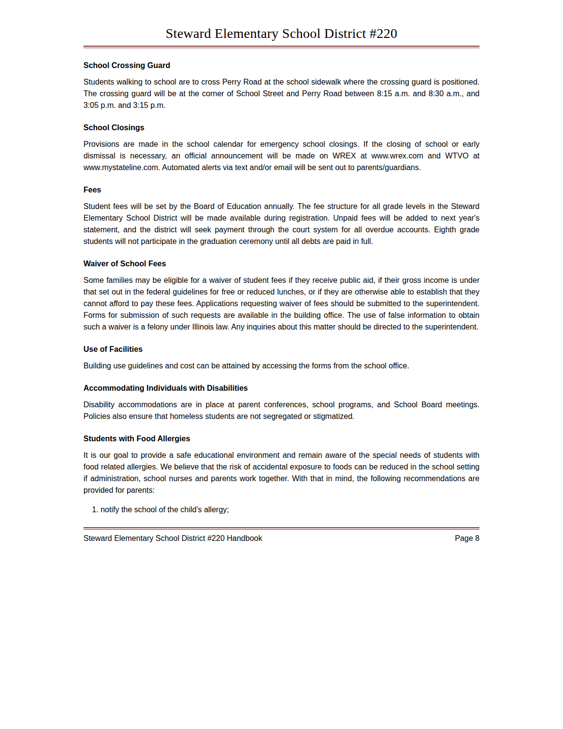Steward Elementary School District #220
School Crossing Guard
Students walking to school are to cross Perry Road at the school sidewalk where the crossing guard is positioned. The crossing guard will be at the corner of School Street and Perry Road between 8:15 a.m. and 8:30 a.m., and 3:05 p.m. and 3:15 p.m.
School Closings
Provisions are made in the school calendar for emergency school closings. If the closing of school or early dismissal is necessary, an official announcement will be made on WREX at www.wrex.com and WTVO at www.mystateline.com. Automated alerts via text and/or email will be sent out to parents/guardians.
Fees
Student fees will be set by the Board of Education annually. The fee structure for all grade levels in the Steward Elementary School District will be made available during registration. Unpaid fees will be added to next year's statement, and the district will seek payment through the court system for all overdue accounts. Eighth grade students will not participate in the graduation ceremony until all debts are paid in full.
Waiver of School Fees
Some families may be eligible for a waiver of student fees if they receive public aid, if their gross income is under that set out in the federal guidelines for free or reduced lunches, or if they are otherwise able to establish that they cannot afford to pay these fees. Applications requesting waiver of fees should be submitted to the superintendent. Forms for submission of such requests are available in the building office. The use of false information to obtain such a waiver is a felony under Illinois law. Any inquiries about this matter should be directed to the superintendent.
Use of Facilities
Building use guidelines and cost can be attained by accessing the forms from the school office.
Accommodating Individuals with Disabilities
Disability accommodations are in place at parent conferences, school programs, and School Board meetings. Policies also ensure that homeless students are not segregated or stigmatized.
Students with Food Allergies
It is our goal to provide a safe educational environment and remain aware of the special needs of students with food related allergies. We believe that the risk of accidental exposure to foods can be reduced in the school setting if administration, school nurses and parents work together. With that in mind, the following recommendations are provided for parents:
notify the school of the child's allergy;
Steward Elementary School District #220 Handbook Page 8